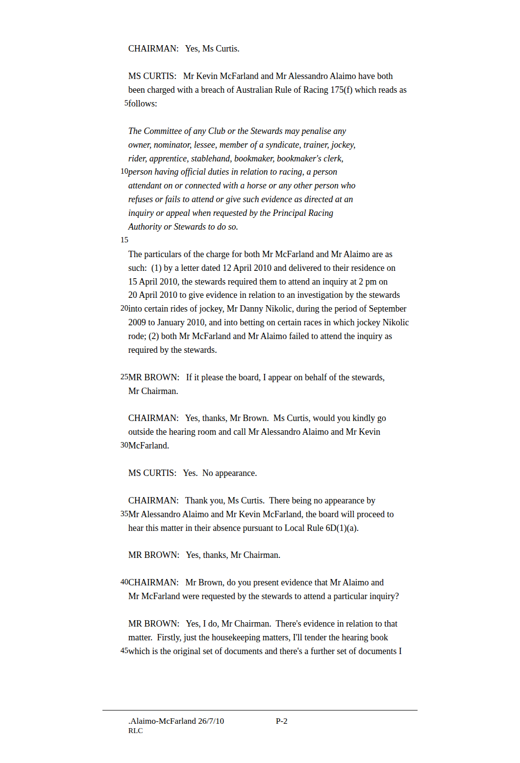| | CHAIRMAN: Yes, Ms Curtis. |
| | MS CURTIS: Mr Kevin McFarland and Mr Alessandro Alaimo have both |
| | been charged with a breach of Australian Rule of Racing 175(f) which reads as |
| 5 | follows: |
| | The Committee of any Club or the Stewards may penalise any |
| | owner, nominator, lessee, member of a syndicate, trainer, jockey, |
| | rider, apprentice, stablehand, bookmaker, bookmaker's clerk, |
| 10 | person having official duties in relation to racing, a person |
| | attendant on or connected with a horse or any other person who |
| | refuses or fails to attend or give such evidence as directed at an |
| | inquiry or appeal when requested by the Principal Racing |
| | Authority or Stewards to do so. |
| 15 | |
| | The particulars of the charge for both Mr McFarland and Mr Alaimo are as |
| | such: (1) by a letter dated 12 April 2010 and delivered to their residence on |
| | 15 April 2010, the stewards required them to attend an inquiry at 2 pm on |
| | 20 April 2010 to give evidence in relation to an investigation by the stewards |
| 20 | into certain rides of jockey, Mr Danny Nikolic, during the period of September |
| | 2009 to January 2010, and into betting on certain races in which jockey Nikolic |
| | rode; (2) both Mr McFarland and Mr Alaimo failed to attend the inquiry as |
| | required by the stewards. |
| 25 | MR BROWN: If it please the board, I appear on behalf of the stewards, |
| | Mr Chairman. |
| | CHAIRMAN: Yes, thanks, Mr Brown. Ms Curtis, would you kindly go |
| | outside the hearing room and call Mr Alessandro Alaimo and Mr Kevin |
| 30 | McFarland. |
| | MS CURTIS: Yes. No appearance. |
| | CHAIRMAN: Thank you, Ms Curtis. There being no appearance by |
| 35 | Mr Alessandro Alaimo and Mr Kevin McFarland, the board will proceed to |
| | hear this matter in their absence pursuant to Local Rule 6D(1)(a). |
| | MR BROWN: Yes, thanks, Mr Chairman. |
| 40 | CHAIRMAN: Mr Brown, do you present evidence that Mr Alaimo and |
| | Mr McFarland were requested by the stewards to attend a particular inquiry? |
| | MR BROWN: Yes, I do, Mr Chairman. There's evidence in relation to that |
| | matter. Firstly, just the housekeeping matters, I'll tender the hearing book |
| 45 | which is the original set of documents and there's a further set of documents I |
.Alaimo-McFarland 26/7/10 P-2
RLC